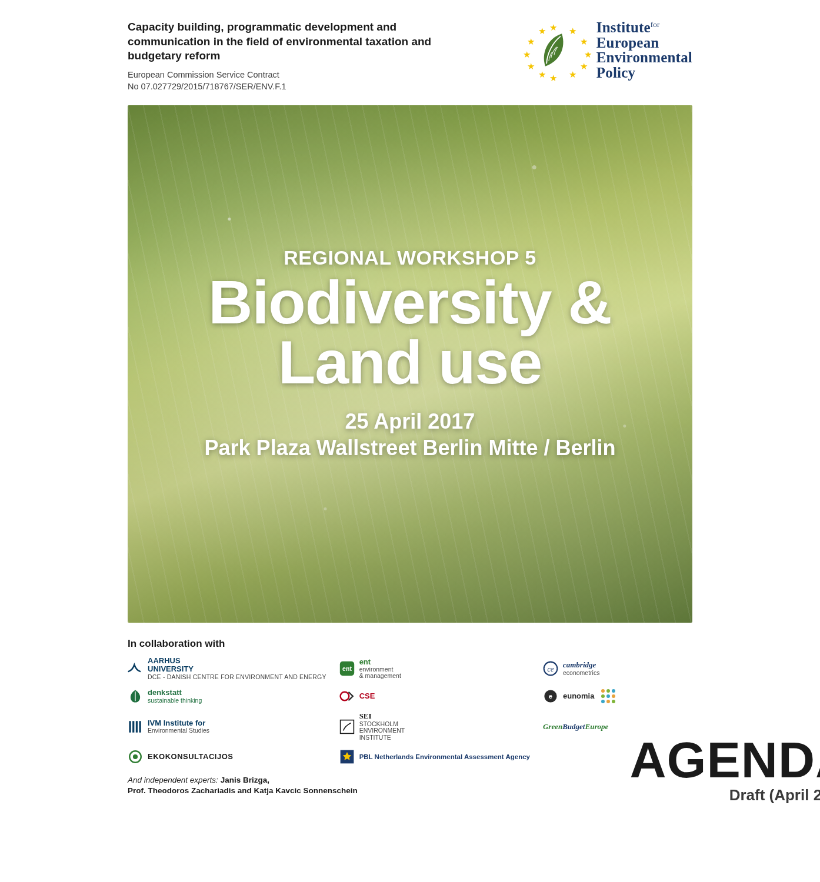Capacity building, programmatic development and communication in the field of environmental taxation and budgetary reform
European Commission Service Contract
No 07.027729/2015/718767/SER/ENV.F.1
★ ★ ★ ★ ★ ★ ★ ★ ★ ★ ★ ★
Institutefor
European
Environmental
Policy
REGIONAL WORKSHOP 5
Biodiversity &Land use
25 April 2017 Park Plaza Wallstreet Berlin Mitte / Berlin
In collaboration with
AARHUS
UNIVERSITY DCE - DANISH CENTRE FOR ENVIRONMENT AND ENERGY
ent ent environment
& management
ce cambridge econometrics
denkstatt sustainable thinking
CSE
e eunomia
IVM Institute for Environmental Studies
SEI STOCKHOLM
ENVIRONMENT
INSTITUTE
Green Budget Europe
EKOKONSULTACIJOS
PBL Netherlands Environmental Assessment Agency
And independent experts: Janis Brizga,
Prof. Theodoros Zachariadis and Katja Kavcic Sonnenschein
AGENDA
Draft (April 2017)